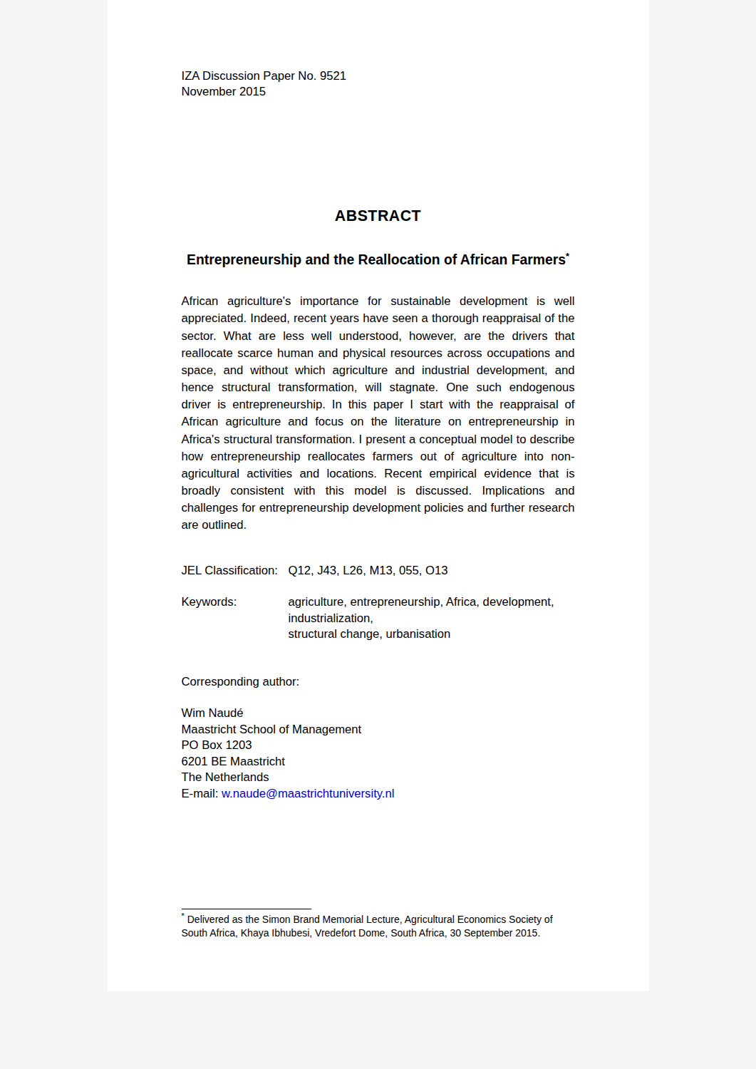IZA Discussion Paper No. 9521
November 2015
ABSTRACT
Entrepreneurship and the Reallocation of African Farmers*
African agriculture's importance for sustainable development is well appreciated. Indeed, recent years have seen a thorough reappraisal of the sector. What are less well understood, however, are the drivers that reallocate scarce human and physical resources across occupations and space, and without which agriculture and industrial development, and hence structural transformation, will stagnate. One such endogenous driver is entrepreneurship. In this paper I start with the reappraisal of African agriculture and focus on the literature on entrepreneurship in Africa's structural transformation. I present a conceptual model to describe how entrepreneurship reallocates farmers out of agriculture into non-agricultural activities and locations. Recent empirical evidence that is broadly consistent with this model is discussed. Implications and challenges for entrepreneurship development policies and further research are outlined.
JEL Classification:
Q12, J43, L26, M13, 055, O13
Keywords:
agriculture, entrepreneurship, Africa, development, industrialization,
structural change, urbanisation
Corresponding author:
Wim Naudé
Maastricht School of Management
PO Box 1203
6201 BE Maastricht
The Netherlands
E-mail: w.naude@maastrichtuniversity.nl
* Delivered as the Simon Brand Memorial Lecture, Agricultural Economics Society of South Africa, Khaya Ibhubesi, Vredefort Dome, South Africa, 30 September 2015.